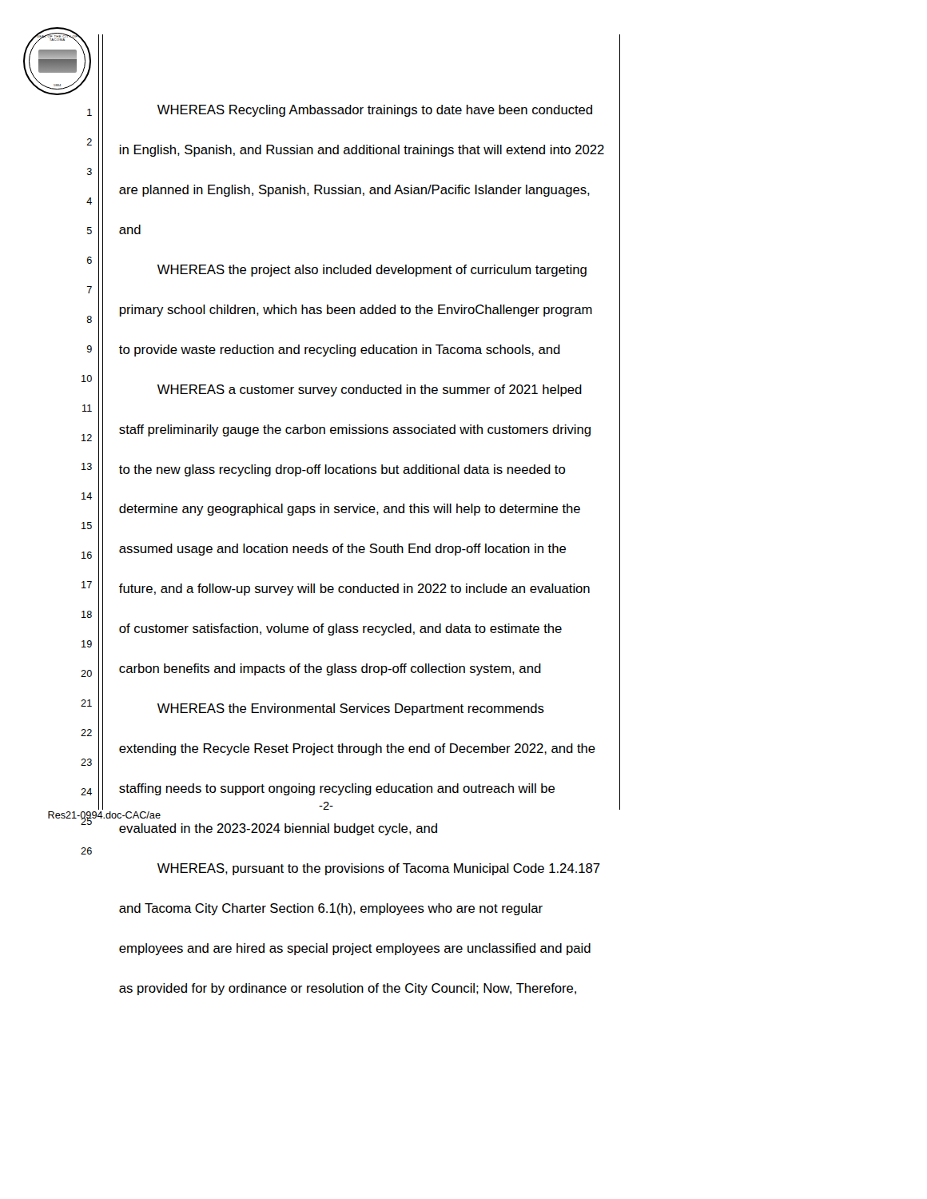SEAL OF THE CITY OF TACOMA
1884
1
2
3
4
5
6
7
8
9
10
11
12
13
14
15
16
17
18
19
20
21
22
23
24
25
26
WHEREAS Recycling Ambassador trainings to date have been conducted in English, Spanish, and Russian and additional trainings that will extend into 2022 are planned in English, Spanish, Russian, and Asian/Pacific Islander languages, and
WHEREAS the project also included development of curriculum targeting primary school children, which has been added to the EnviroChallenger program to provide waste reduction and recycling education in Tacoma schools, and
WHEREAS a customer survey conducted in the summer of 2021 helped staff preliminarily gauge the carbon emissions associated with customers driving to the new glass recycling drop-off locations but additional data is needed to determine any geographical gaps in service, and this will help to determine the assumed usage and location needs of the South End drop-off location in the future, and a follow-up survey will be conducted in 2022 to include an evaluation of customer satisfaction, volume of glass recycled, and data to estimate the carbon benefits and impacts of the glass drop-off collection system, and
WHEREAS the Environmental Services Department recommends extending the Recycle Reset Project through the end of December 2022, and the staffing needs to support ongoing recycling education and outreach will be evaluated in the 2023-2024 biennial budget cycle, and
WHEREAS, pursuant to the provisions of Tacoma Municipal Code 1.24.187 and Tacoma City Charter Section 6.1(h), employees who are not regular employees and are hired as special project employees are unclassified and paid as provided for by ordinance or resolution of the City Council; Now, Therefore,
-2-
Res21-0994.doc-CAC/ae